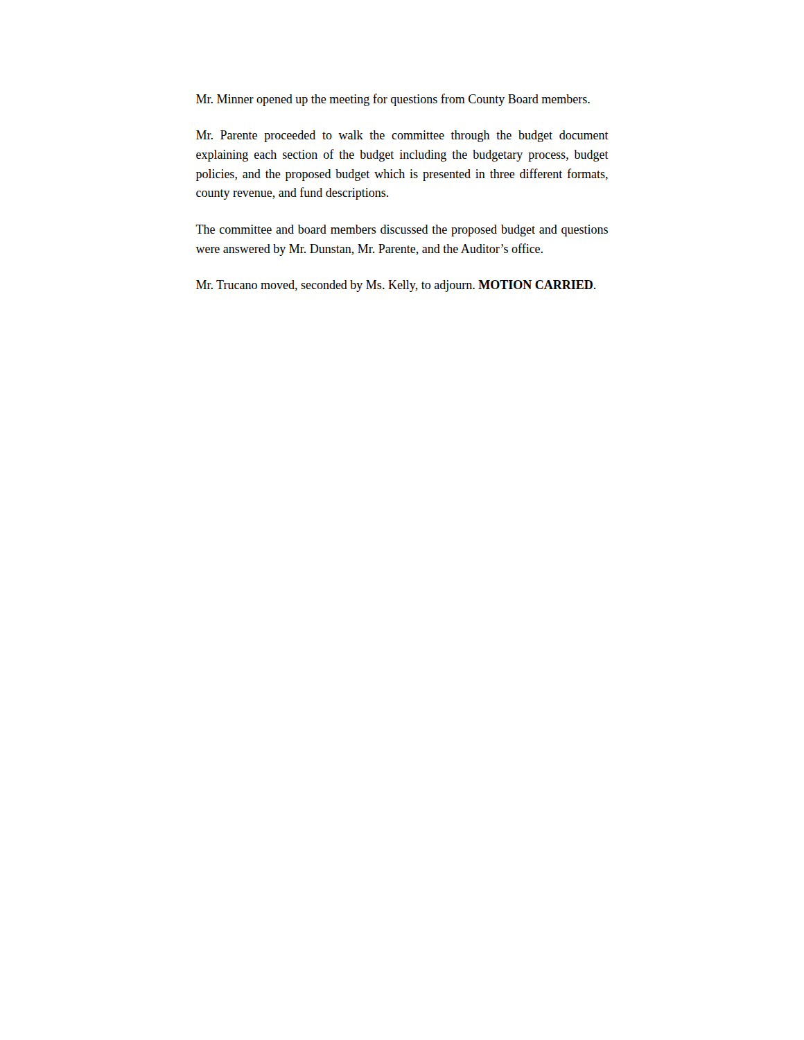Mr. Minner opened up the meeting for questions from County Board members.
Mr. Parente proceeded to walk the committee through the budget document explaining each section of the budget including the budgetary process, budget policies, and the proposed budget which is presented in three different formats, county revenue, and fund descriptions.
The committee and board members discussed the proposed budget and questions were answered by Mr. Dunstan, Mr. Parente, and the Auditor’s office.
Mr. Trucano moved, seconded by Ms. Kelly, to adjourn. MOTION CARRIED.